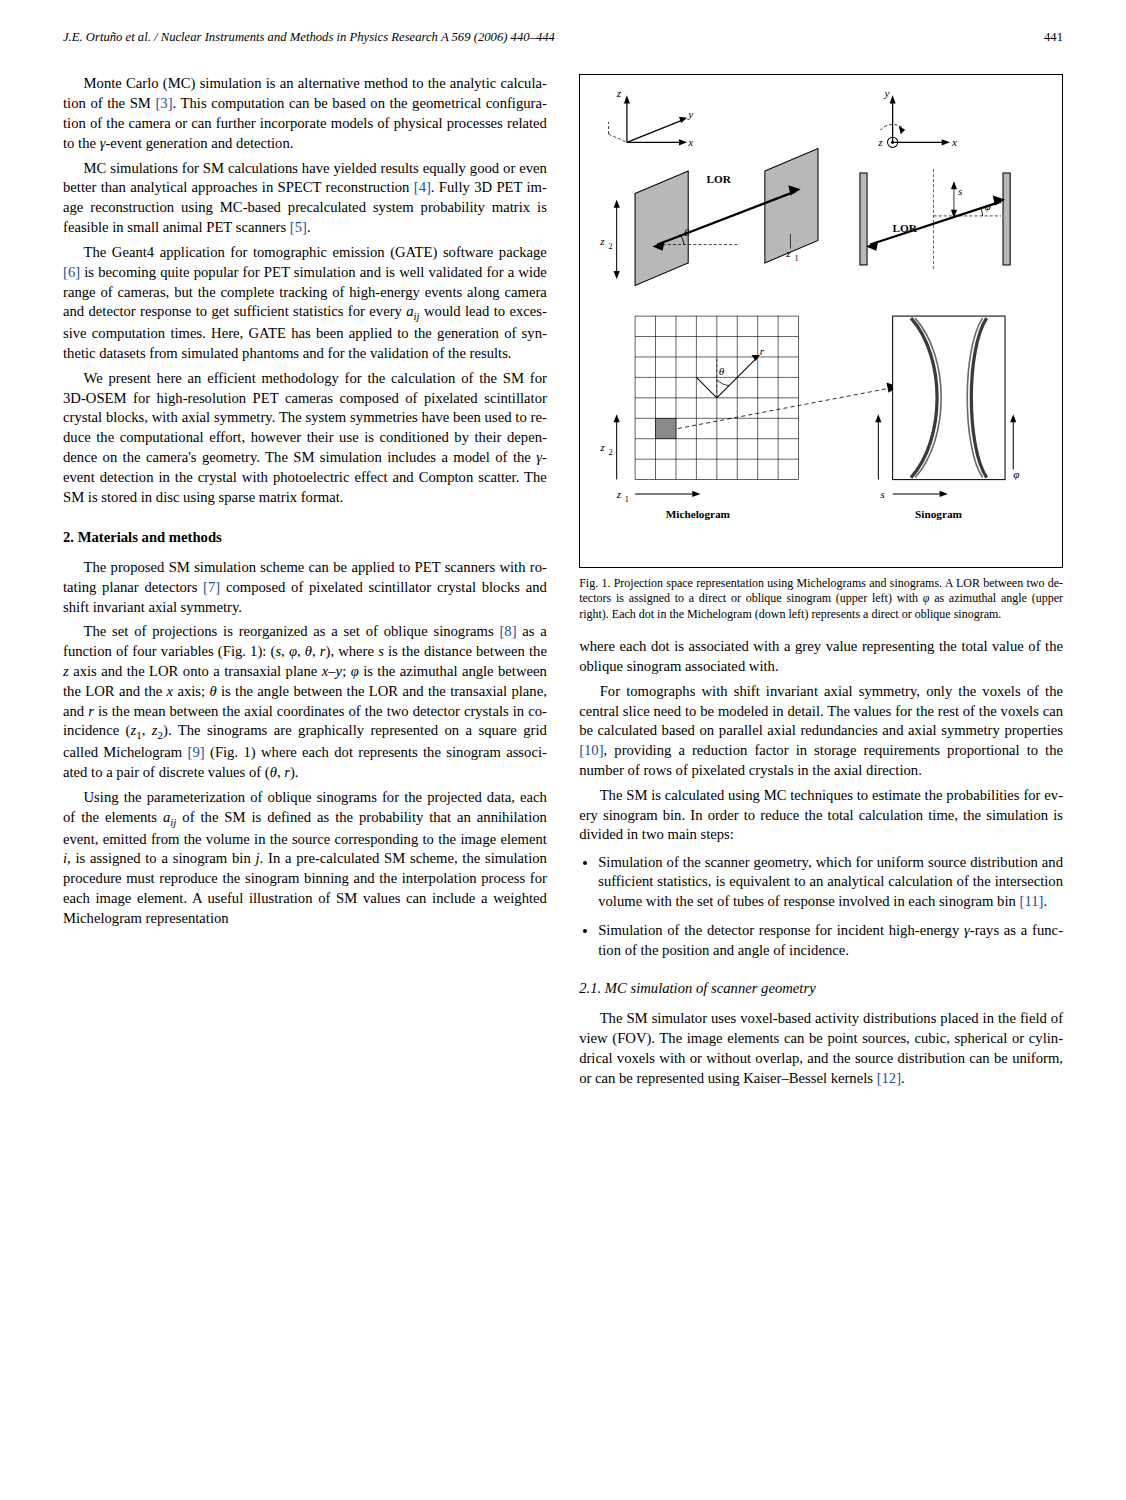J.E. Ortuño et al. / Nuclear Instruments and Methods in Physics Research A 569 (2006) 440–444 441
Monte Carlo (MC) simulation is an alternative method to the analytic calculation of the SM [3]. This computation can be based on the geometrical configuration of the camera or can further incorporate models of physical processes related to the γ-event generation and detection.
MC simulations for SM calculations have yielded results equally good or even better than analytical approaches in SPECT reconstruction [4]. Fully 3D PET image reconstruction using MC-based precalculated system probability matrix is feasible in small animal PET scanners [5].
The Geant4 application for tomographic emission (GATE) software package [6] is becoming quite popular for PET simulation and is well validated for a wide range of cameras, but the complete tracking of high-energy events along camera and detector response to get sufficient statistics for every aij would lead to excessive computation times. Here, GATE has been applied to the generation of synthetic datasets from simulated phantoms and for the validation of the results.
We present here an efficient methodology for the calculation of the SM for 3D-OSEM for high-resolution PET cameras composed of pixelated scintillator crystal blocks, with axial symmetry. The system symmetries have been used to reduce the computational effort, however their use is conditioned by their dependence on the camera's geometry. The SM simulation includes a model of the γ-event detection in the crystal with photoelectric effect and Compton scatter. The SM is stored in disc using sparse matrix format.
2. Materials and methods
The proposed SM simulation scheme can be applied to PET scanners with rotating planar detectors [7] composed of pixelated scintillator crystal blocks and shift invariant axial symmetry.
The set of projections is reorganized as a set of oblique sinograms [8] as a function of four variables (Fig. 1): (s, φ, θ, r), where s is the distance between the z axis and the LOR onto a transaxial plane x–y; φ is the azimuthal angle between the LOR and the x axis; θ is the angle between the LOR and the transaxial plane, and r is the mean between the axial coordinates of the two detector crystals in coincidence (z1, z2). The sinograms are graphically represented on a square grid called Michelogram [9] (Fig. 1) where each dot represents the sinogram associated to a pair of discrete values of (θ, r).
Using the parameterization of oblique sinograms for the projected data, each of the elements aij of the SM is defined as the probability that an annihilation event, emitted from the volume in the source corresponding to the image element i, is assigned to a sinogram bin j. In a pre-calculated SM scheme, the simulation procedure must reproduce the sinogram binning and the interpolation process for each image element. A useful illustration of SM values can include a weighted Michelogram representation
z y x LOR θ z 2 z 1 y x z LOR s φ θ r z 2 z 1 Michelogram φ s Sinogram
Fig. 1. Projection space representation using Michelograms and sinograms. A LOR between two detectors is assigned to a direct or oblique sinogram (upper left) with φ as azimuthal angle (upper right). Each dot in the Michelogram (down left) represents a direct or oblique sinogram.
where each dot is associated with a grey value representing the total value of the oblique sinogram associated with.
For tomographs with shift invariant axial symmetry, only the voxels of the central slice need to be modeled in detail. The values for the rest of the voxels can be calculated based on parallel axial redundancies and axial symmetry properties [10], providing a reduction factor in storage requirements proportional to the number of rows of pixelated crystals in the axial direction.
The SM is calculated using MC techniques to estimate the probabilities for every sinogram bin. In order to reduce the total calculation time, the simulation is divided in two main steps:
Simulation of the scanner geometry, which for uniform source distribution and sufficient statistics, is equivalent to an analytical calculation of the intersection volume with the set of tubes of response involved in each sinogram bin [11].
Simulation of the detector response for incident high-energy γ-rays as a function of the position and angle of incidence.
2.1. MC simulation of scanner geometry
The SM simulator uses voxel-based activity distributions placed in the field of view (FOV). The image elements can be point sources, cubic, spherical or cylindrical voxels with or without overlap, and the source distribution can be uniform, or can be represented using Kaiser–Bessel kernels [12].